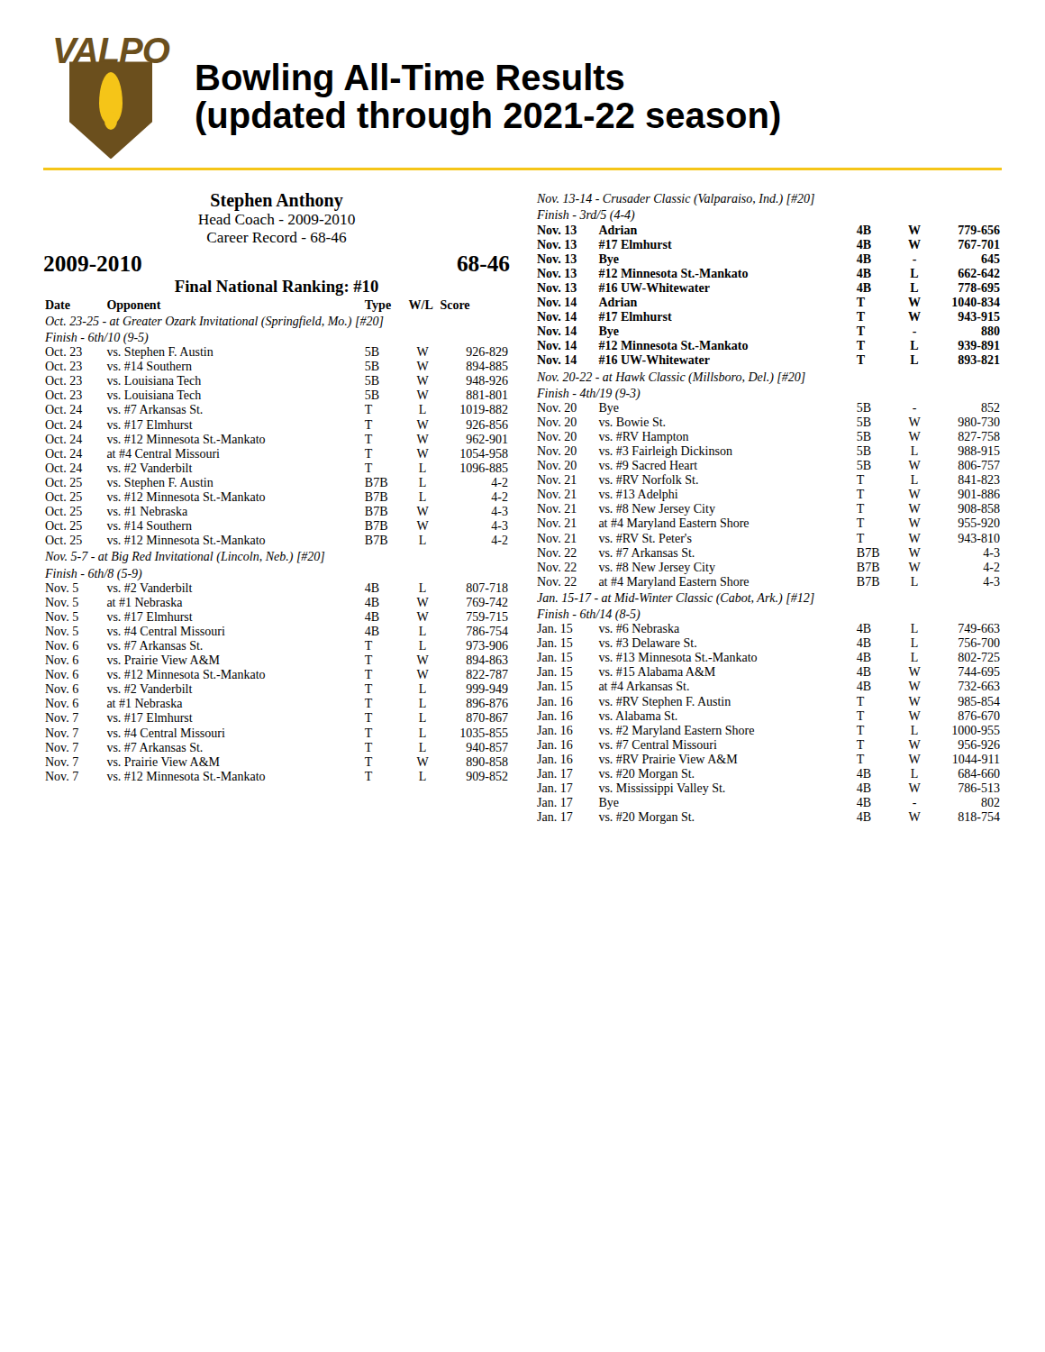VALPO
Bowling All-Time Results
(updated through 2021-22 season)
Stephen Anthony
Head Coach - 2009-2010
Career Record - 68-46
2009-2010 68-46
Final National Ranking: #10
| Date | Opponent | Type | W/L | Score |
| --- | --- | --- | --- | --- |
| Oct. 23-25 - at Greater Ozark Invitational (Springfield, Mo.) [#20] |
| Finish - 6th/10 (9-5) |
| Oct. 23 | vs. Stephen F. Austin | 5B | W | 926-829 |
| Oct. 23 | vs. #14 Southern | 5B | W | 894-885 |
| Oct. 23 | vs. Louisiana Tech | 5B | W | 948-926 |
| Oct. 23 | vs. Louisiana Tech | 5B | W | 881-801 |
| Oct. 24 | vs. #7 Arkansas St. | T | L | 1019-882 |
| Oct. 24 | vs. #17 Elmhurst | T | W | 926-856 |
| Oct. 24 | vs. #12 Minnesota St.-Mankato | T | W | 962-901 |
| Oct. 24 | at #4 Central Missouri | T | W | 1054-958 |
| Oct. 24 | vs. #2 Vanderbilt | T | L | 1096-885 |
| Oct. 25 | vs. Stephen F. Austin | B7B | L | 4-2 |
| Oct. 25 | vs. #12 Minnesota St.-Mankato | B7B | L | 4-2 |
| Oct. 25 | vs. #1 Nebraska | B7B | W | 4-3 |
| Oct. 25 | vs. #14 Southern | B7B | W | 4-3 |
| Oct. 25 | vs. #12 Minnesota St.-Mankato | B7B | L | 4-2 |
| Nov. 5-7 - at Big Red Invitational (Lincoln, Neb.) [#20] |
| Finish - 6th/8 (5-9) |
| Nov. 5 | vs. #2 Vanderbilt | 4B | L | 807-718 |
| Nov. 5 | at #1 Nebraska | 4B | W | 769-742 |
| Nov. 5 | vs. #17 Elmhurst | 4B | W | 759-715 |
| Nov. 5 | vs. #4 Central Missouri | 4B | L | 786-754 |
| Nov. 6 | vs. #7 Arkansas St. | T | L | 973-906 |
| Nov. 6 | vs. Prairie View A&M | T | W | 894-863 |
| Nov. 6 | vs. #12 Minnesota St.-Mankato | T | W | 822-787 |
| Nov. 6 | vs. #2 Vanderbilt | T | L | 999-949 |
| Nov. 6 | at #1 Nebraska | T | L | 896-876 |
| Nov. 7 | vs. #17 Elmhurst | T | L | 870-867 |
| Nov. 7 | vs. #4 Central Missouri | T | L | 1035-855 |
| Nov. 7 | vs. #7 Arkansas St. | T | L | 940-857 |
| Nov. 7 | vs. Prairie View A&M | T | W | 890-858 |
| Nov. 7 | vs. #12 Minnesota St.-Mankato | T | L | 909-852 |
| Nov. 13-14 - Crusader Classic (Valparaiso, Ind.) [#20] |
| Finish - 3rd/5 (4-4) |
| Nov. 13 | Adrian | 4B | W | 779-656 |
| Nov. 13 | #17 Elmhurst | 4B | W | 767-701 |
| Nov. 13 | Bye | 4B | - | 645 |
| Nov. 13 | #12 Minnesota St.-Mankato | 4B | L | 662-642 |
| Nov. 13 | #16 UW-Whitewater | 4B | L | 778-695 |
| Nov. 14 | Adrian | T | W | 1040-834 |
| Nov. 14 | #17 Elmhurst | T | W | 943-915 |
| Nov. 14 | Bye | T | - | 880 |
| Nov. 14 | #12 Minnesota St.-Mankato | T | L | 939-891 |
| Nov. 14 | #16 UW-Whitewater | T | L | 893-821 |
| Nov. 20-22 - at Hawk Classic (Millsboro, Del.) [#20] |
| Finish - 4th/19 (9-3) |
| Nov. 20 | Bye | 5B | - | 852 |
| Nov. 20 | vs. Bowie St. | 5B | W | 980-730 |
| Nov. 20 | vs. #RV Hampton | 5B | W | 827-758 |
| Nov. 20 | vs. #3 Fairleigh Dickinson | 5B | L | 988-915 |
| Nov. 20 | vs. #9 Sacred Heart | 5B | W | 806-757 |
| Nov. 21 | vs. #RV Norfolk St. | T | L | 841-823 |
| Nov. 21 | vs. #13 Adelphi | T | W | 901-886 |
| Nov. 21 | vs. #8 New Jersey City | T | W | 908-858 |
| Nov. 21 | at #4 Maryland Eastern Shore | T | W | 955-920 |
| Nov. 21 | vs. #RV St. Peter's | T | W | 943-810 |
| Nov. 22 | vs. #7 Arkansas St. | B7B | W | 4-3 |
| Nov. 22 | vs. #8 New Jersey City | B7B | W | 4-2 |
| Nov. 22 | at #4 Maryland Eastern Shore | B7B | L | 4-3 |
| Jan. 15-17 - at Mid-Winter Classic (Cabot, Ark.) [#12] |
| Finish - 6th/14 (8-5) |
| Jan. 15 | vs. #6 Nebraska | 4B | L | 749-663 |
| Jan. 15 | vs. #3 Delaware St. | 4B | L | 756-700 |
| Jan. 15 | vs. #13 Minnesota St.-Mankato | 4B | L | 802-725 |
| Jan. 15 | vs. #15 Alabama A&M | 4B | W | 744-695 |
| Jan. 15 | at #4 Arkansas St. | 4B | W | 732-663 |
| Jan. 16 | vs. #RV Stephen F. Austin | T | W | 985-854 |
| Jan. 16 | vs. Alabama St. | T | W | 876-670 |
| Jan. 16 | vs. #2 Maryland Eastern Shore | T | L | 1000-955 |
| Jan. 16 | vs. #7 Central Missouri | T | W | 956-926 |
| Jan. 16 | vs. #RV Prairie View A&M | T | W | 1044-911 |
| Jan. 17 | vs. #20 Morgan St. | 4B | L | 684-660 |
| Jan. 17 | vs. Mississippi Valley St. | 4B | W | 786-513 |
| Jan. 17 | Bye | 4B | - | 802 |
| Jan. 17 | vs. #20 Morgan St. | 4B | W | 818-754 |